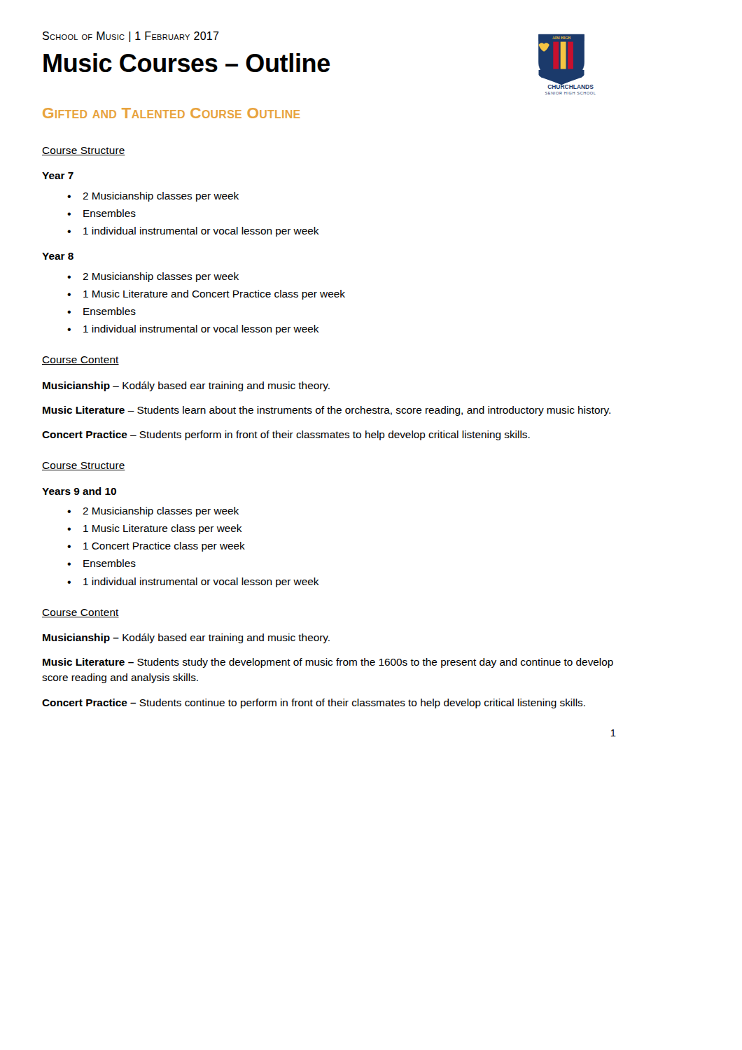School of Music | 1 February 2017
Music Courses – Outline
AIM HIGH CHURCHLANDS SENIOR HIGH SCHOOL
Gifted and Talented Course Outline
Course Structure
Year 7
2 Musicianship classes per week
Ensembles
1 individual instrumental or vocal lesson per week
Year 8
2 Musicianship classes per week
1 Music Literature and Concert Practice class per week
Ensembles
1 individual instrumental or vocal lesson per week
Course Content
Musicianship – Kodály based ear training and music theory.
Music Literature – Students learn about the instruments of the orchestra, score reading, and introductory music history.
Concert Practice – Students perform in front of their classmates to help develop critical listening skills.
Course Structure
Years 9 and 10
2 Musicianship classes per week
1 Music Literature class per week
1 Concert Practice class per week
Ensembles
1 individual instrumental or vocal lesson per week
Course Content
Musicianship – Kodály based ear training and music theory.
Music Literature – Students study the development of music from the 1600s to the present day and continue to develop score reading and analysis skills.
Concert Practice – Students continue to perform in front of their classmates to help develop critical listening skills.
1